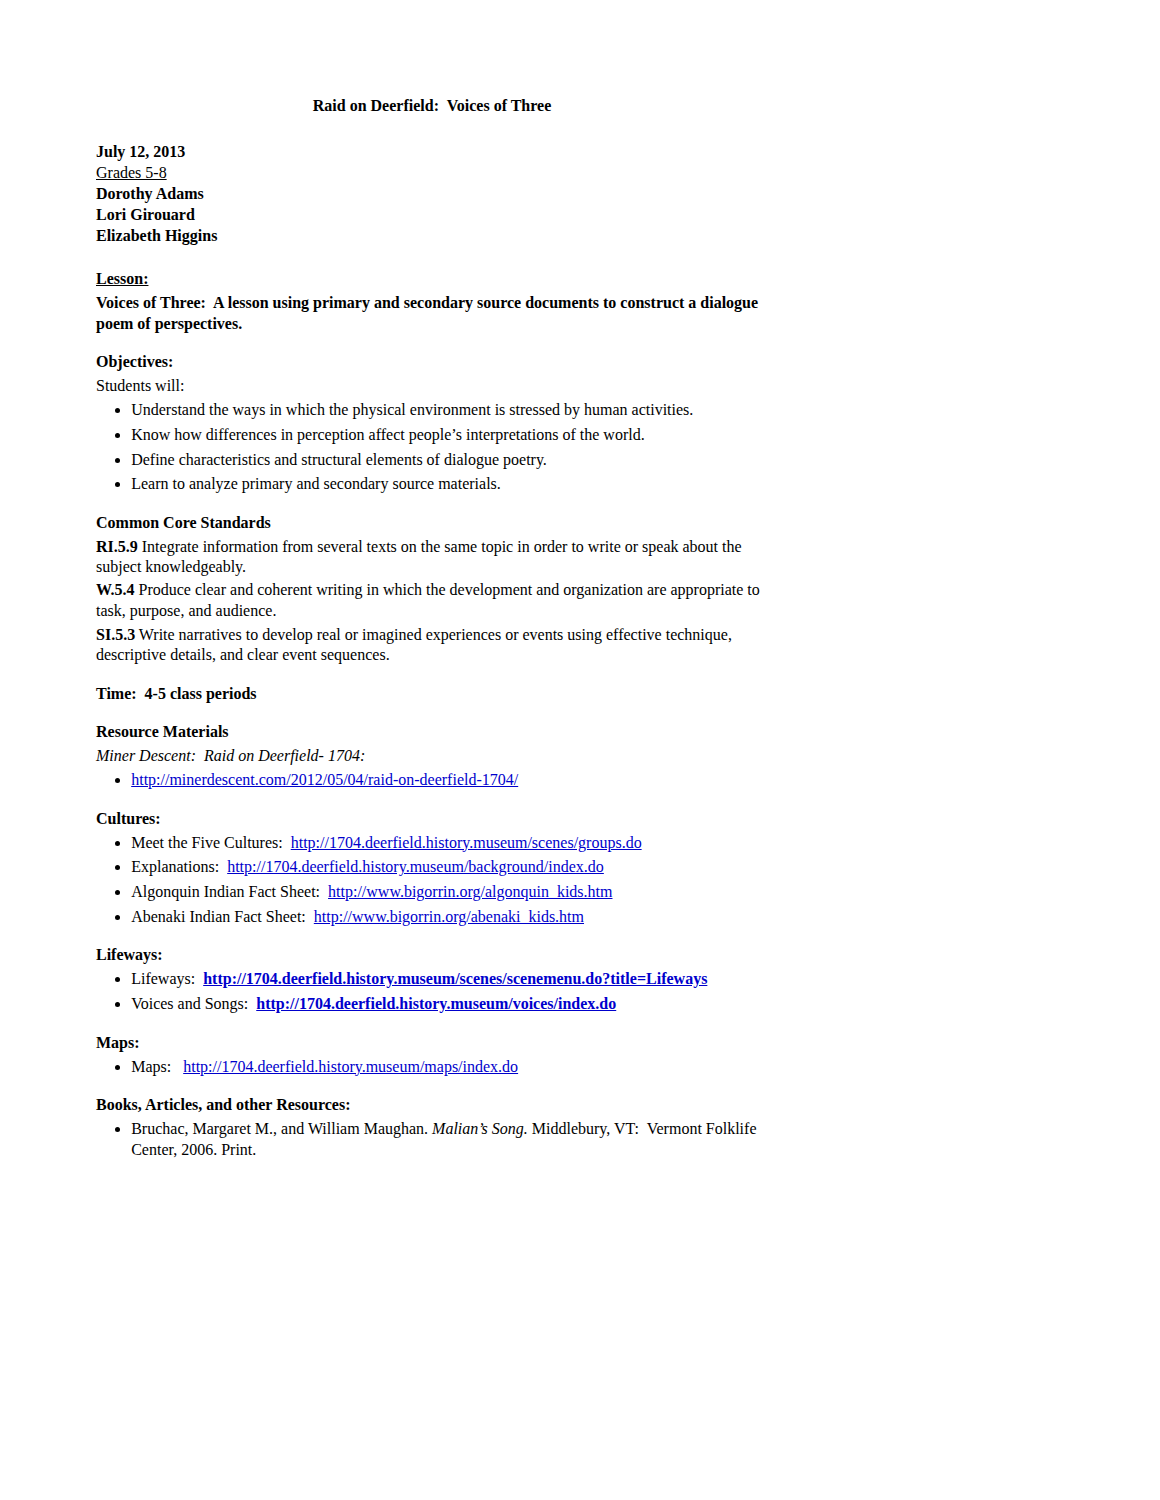Raid on Deerfield: Voices of Three
July 12, 2013
Grades 5-8
Dorothy Adams
Lori Girouard
Elizabeth Higgins
Lesson:
Voices of Three: A lesson using primary and secondary source documents to construct a dialogue poem of perspectives.
Objectives:
Students will:
Understand the ways in which the physical environment is stressed by human activities.
Know how differences in perception affect people’s interpretations of the world.
Define characteristics and structural elements of dialogue poetry.
Learn to analyze primary and secondary source materials.
Common Core Standards
RI.5.9 Integrate information from several texts on the same topic in order to write or speak about the subject knowledgeably.
W.5.4 Produce clear and coherent writing in which the development and organization are appropriate to task, purpose, and audience.
SI.5.3 Write narratives to develop real or imagined experiences or events using effective technique, descriptive details, and clear event sequences.
Time: 4-5 class periods
Resource Materials
Miner Descent: Raid on Deerfield- 1704:
http://minerdescent.com/2012/05/04/raid-on-deerfield-1704/
Cultures:
Meet the Five Cultures: http://1704.deerfield.history.museum/scenes/groups.do
Explanations: http://1704.deerfield.history.museum/background/index.do
Algonquin Indian Fact Sheet: http://www.bigorrin.org/algonquin_kids.htm
Abenaki Indian Fact Sheet: http://www.bigorrin.org/abenaki_kids.htm
Lifeways:
Lifeways: http://1704.deerfield.history.museum/scenes/scenemenu.do?title=Lifeways
Voices and Songs: http://1704.deerfield.history.museum/voices/index.do
Maps:
Maps: http://1704.deerfield.history.museum/maps/index.do
Books, Articles, and other Resources:
Bruchac, Margaret M., and William Maughan. Malian’s Song. Middlebury, VT: Vermont Folklife Center, 2006. Print.